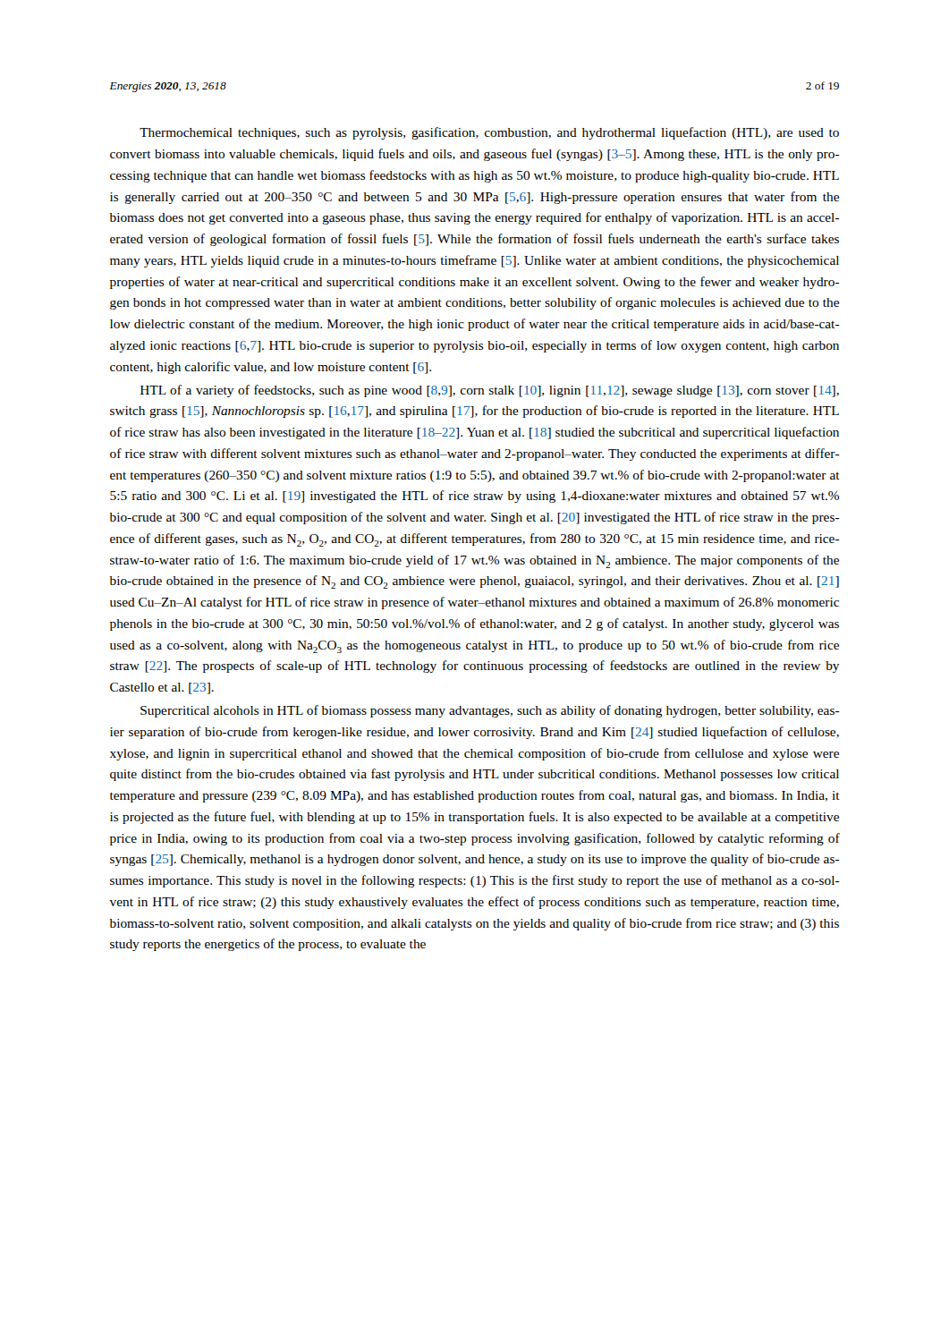Energies 2020, 13, 2618 2 of 19
Thermochemical techniques, such as pyrolysis, gasification, combustion, and hydrothermal liquefaction (HTL), are used to convert biomass into valuable chemicals, liquid fuels and oils, and gaseous fuel (syngas) [3–5]. Among these, HTL is the only processing technique that can handle wet biomass feedstocks with as high as 50 wt.% moisture, to produce high-quality bio-crude. HTL is generally carried out at 200–350 °C and between 5 and 30 MPa [5,6]. High-pressure operation ensures that water from the biomass does not get converted into a gaseous phase, thus saving the energy required for enthalpy of vaporization. HTL is an accelerated version of geological formation of fossil fuels [5]. While the formation of fossil fuels underneath the earth's surface takes many years, HTL yields liquid crude in a minutes-to-hours timeframe [5]. Unlike water at ambient conditions, the physicochemical properties of water at near-critical and supercritical conditions make it an excellent solvent. Owing to the fewer and weaker hydrogen bonds in hot compressed water than in water at ambient conditions, better solubility of organic molecules is achieved due to the low dielectric constant of the medium. Moreover, the high ionic product of water near the critical temperature aids in acid/base-catalyzed ionic reactions [6,7]. HTL bio-crude is superior to pyrolysis bio-oil, especially in terms of low oxygen content, high carbon content, high calorific value, and low moisture content [6].
HTL of a variety of feedstocks, such as pine wood [8,9], corn stalk [10], lignin [11,12], sewage sludge [13], corn stover [14], switch grass [15], Nannochloropsis sp. [16,17], and spirulina [17], for the production of bio-crude is reported in the literature. HTL of rice straw has also been investigated in the literature [18–22]. Yuan et al. [18] studied the subcritical and supercritical liquefaction of rice straw with different solvent mixtures such as ethanol–water and 2-propanol–water. They conducted the experiments at different temperatures (260–350 °C) and solvent mixture ratios (1:9 to 5:5), and obtained 39.7 wt.% of bio-crude with 2-propanol:water at 5:5 ratio and 300 °C. Li et al. [19] investigated the HTL of rice straw by using 1,4-dioxane:water mixtures and obtained 57 wt.% bio-crude at 300 °C and equal composition of the solvent and water. Singh et al. [20] investigated the HTL of rice straw in the presence of different gases, such as N2, O2, and CO2, at different temperatures, from 280 to 320 °C, at 15 min residence time, and rice-straw-to-water ratio of 1:6. The maximum bio-crude yield of 17 wt.% was obtained in N2 ambience. The major components of the bio-crude obtained in the presence of N2 and CO2 ambience were phenol, guaiacol, syringol, and their derivatives. Zhou et al. [21] used Cu–Zn–Al catalyst for HTL of rice straw in presence of water–ethanol mixtures and obtained a maximum of 26.8% monomeric phenols in the bio-crude at 300 °C, 30 min, 50:50 vol.%/vol.% of ethanol:water, and 2 g of catalyst. In another study, glycerol was used as a co-solvent, along with Na2CO3 as the homogeneous catalyst in HTL, to produce up to 50 wt.% of bio-crude from rice straw [22]. The prospects of scale-up of HTL technology for continuous processing of feedstocks are outlined in the review by Castello et al. [23].
Supercritical alcohols in HTL of biomass possess many advantages, such as ability of donating hydrogen, better solubility, easier separation of bio-crude from kerogen-like residue, and lower corrosivity. Brand and Kim [24] studied liquefaction of cellulose, xylose, and lignin in supercritical ethanol and showed that the chemical composition of bio-crude from cellulose and xylose were quite distinct from the bio-crudes obtained via fast pyrolysis and HTL under subcritical conditions. Methanol possesses low critical temperature and pressure (239 °C, 8.09 MPa), and has established production routes from coal, natural gas, and biomass. In India, it is projected as the future fuel, with blending at up to 15% in transportation fuels. It is also expected to be available at a competitive price in India, owing to its production from coal via a two-step process involving gasification, followed by catalytic reforming of syngas [25]. Chemically, methanol is a hydrogen donor solvent, and hence, a study on its use to improve the quality of bio-crude assumes importance. This study is novel in the following respects: (1) This is the first study to report the use of methanol as a co-solvent in HTL of rice straw; (2) this study exhaustively evaluates the effect of process conditions such as temperature, reaction time, biomass-to-solvent ratio, solvent composition, and alkali catalysts on the yields and quality of bio-crude from rice straw; and (3) this study reports the energetics of the process, to evaluate the